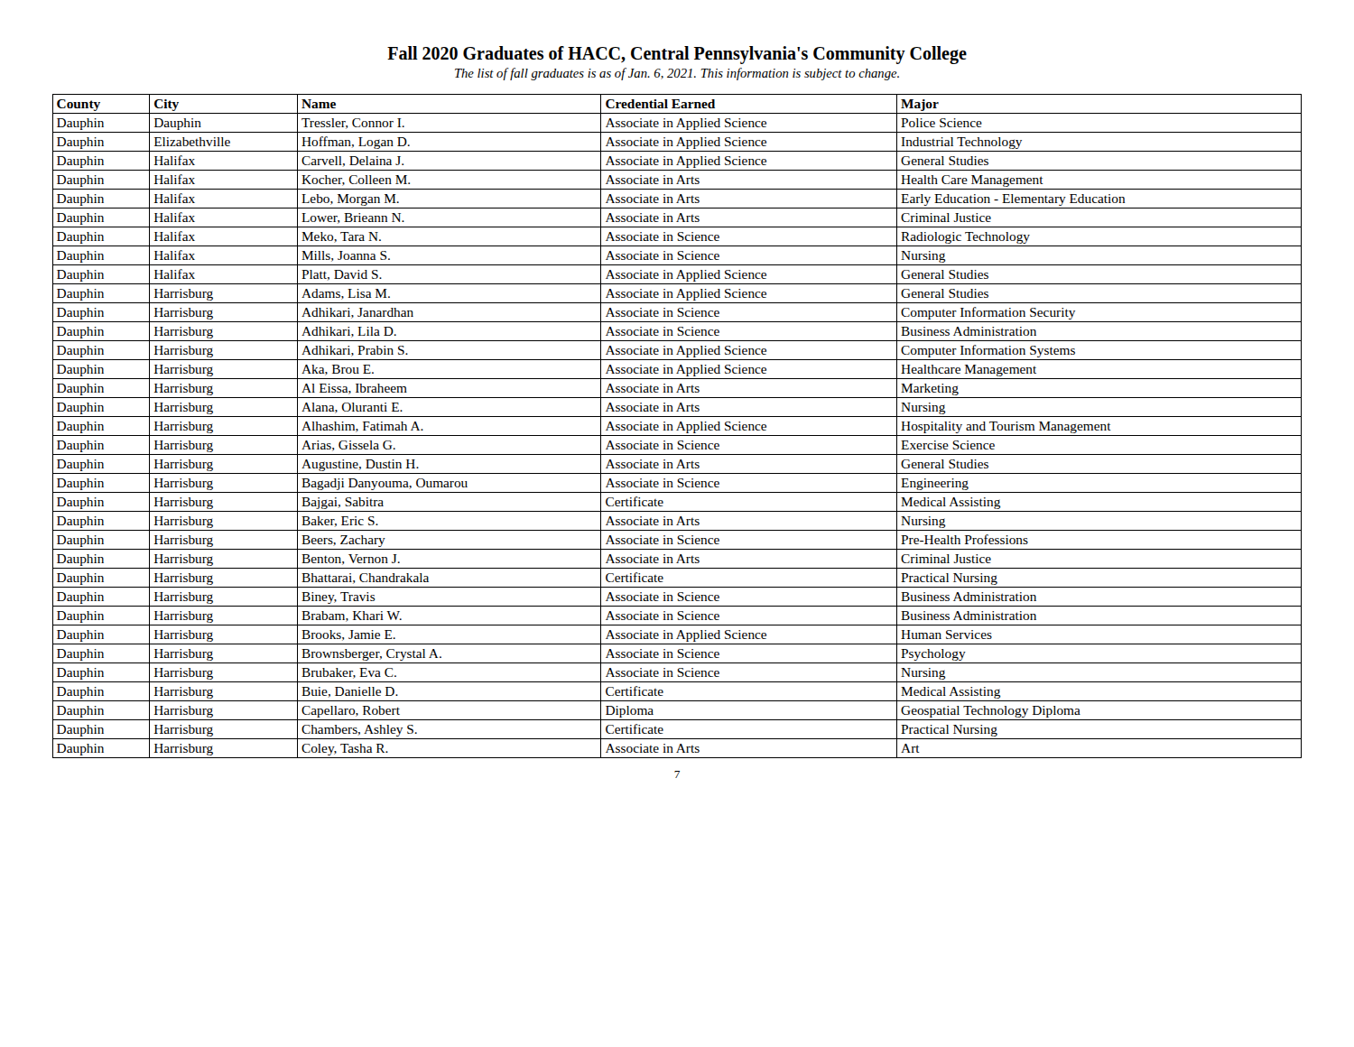Fall 2020 Graduates of HACC, Central Pennsylvania's Community College
The list of fall graduates is as of Jan. 6, 2021. This information is subject to change.
| County | City | Name | Credential Earned | Major |
| --- | --- | --- | --- | --- |
| Dauphin | Dauphin | Tressler, Connor I. | Associate in Applied Science | Police Science |
| Dauphin | Elizabethville | Hoffman, Logan D. | Associate in Applied Science | Industrial Technology |
| Dauphin | Halifax | Carvell, Delaina J. | Associate in Applied Science | General Studies |
| Dauphin | Halifax | Kocher, Colleen M. | Associate in Arts | Health Care Management |
| Dauphin | Halifax | Lebo, Morgan M. | Associate in Arts | Early Education - Elementary Education |
| Dauphin | Halifax | Lower, Brieann N. | Associate in Arts | Criminal Justice |
| Dauphin | Halifax | Meko, Tara N. | Associate in Science | Radiologic Technology |
| Dauphin | Halifax | Mills, Joanna S. | Associate in Science | Nursing |
| Dauphin | Halifax | Platt, David S. | Associate in Applied Science | General Studies |
| Dauphin | Harrisburg | Adams, Lisa M. | Associate in Applied Science | General Studies |
| Dauphin | Harrisburg | Adhikari, Janardhan | Associate in Science | Computer Information Security |
| Dauphin | Harrisburg | Adhikari, Lila D. | Associate in Science | Business Administration |
| Dauphin | Harrisburg | Adhikari, Prabin S. | Associate in Applied Science | Computer Information Systems |
| Dauphin | Harrisburg | Aka, Brou E. | Associate in Applied Science | Healthcare Management |
| Dauphin | Harrisburg | Al Eissa, Ibraheem | Associate in Arts | Marketing |
| Dauphin | Harrisburg | Alana, Oluranti E. | Associate in Arts | Nursing |
| Dauphin | Harrisburg | Alhashim, Fatimah A. | Associate in Applied Science | Hospitality and Tourism Management |
| Dauphin | Harrisburg | Arias, Gissela G. | Associate in Science | Exercise Science |
| Dauphin | Harrisburg | Augustine, Dustin H. | Associate in Arts | General Studies |
| Dauphin | Harrisburg | Bagadji Danyouma, Oumarou | Associate in Science | Engineering |
| Dauphin | Harrisburg | Bajgai, Sabitra | Certificate | Medical Assisting |
| Dauphin | Harrisburg | Baker, Eric S. | Associate in Arts | Nursing |
| Dauphin | Harrisburg | Beers, Zachary | Associate in Science | Pre-Health Professions |
| Dauphin | Harrisburg | Benton, Vernon J. | Associate in Arts | Criminal Justice |
| Dauphin | Harrisburg | Bhattarai, Chandrakala | Certificate | Practical Nursing |
| Dauphin | Harrisburg | Biney, Travis | Associate in Science | Business Administration |
| Dauphin | Harrisburg | Brabam, Khari W. | Associate in Science | Business Administration |
| Dauphin | Harrisburg | Brooks, Jamie E. | Associate in Applied Science | Human Services |
| Dauphin | Harrisburg | Brownsberger, Crystal A. | Associate in Science | Psychology |
| Dauphin | Harrisburg | Brubaker, Eva C. | Associate in Science | Nursing |
| Dauphin | Harrisburg | Buie, Danielle D. | Certificate | Medical Assisting |
| Dauphin | Harrisburg | Capellaro, Robert | Diploma | Geospatial Technology Diploma |
| Dauphin | Harrisburg | Chambers, Ashley S. | Certificate | Practical Nursing |
| Dauphin | Harrisburg | Coley, Tasha R. | Associate in Arts | Art |
7